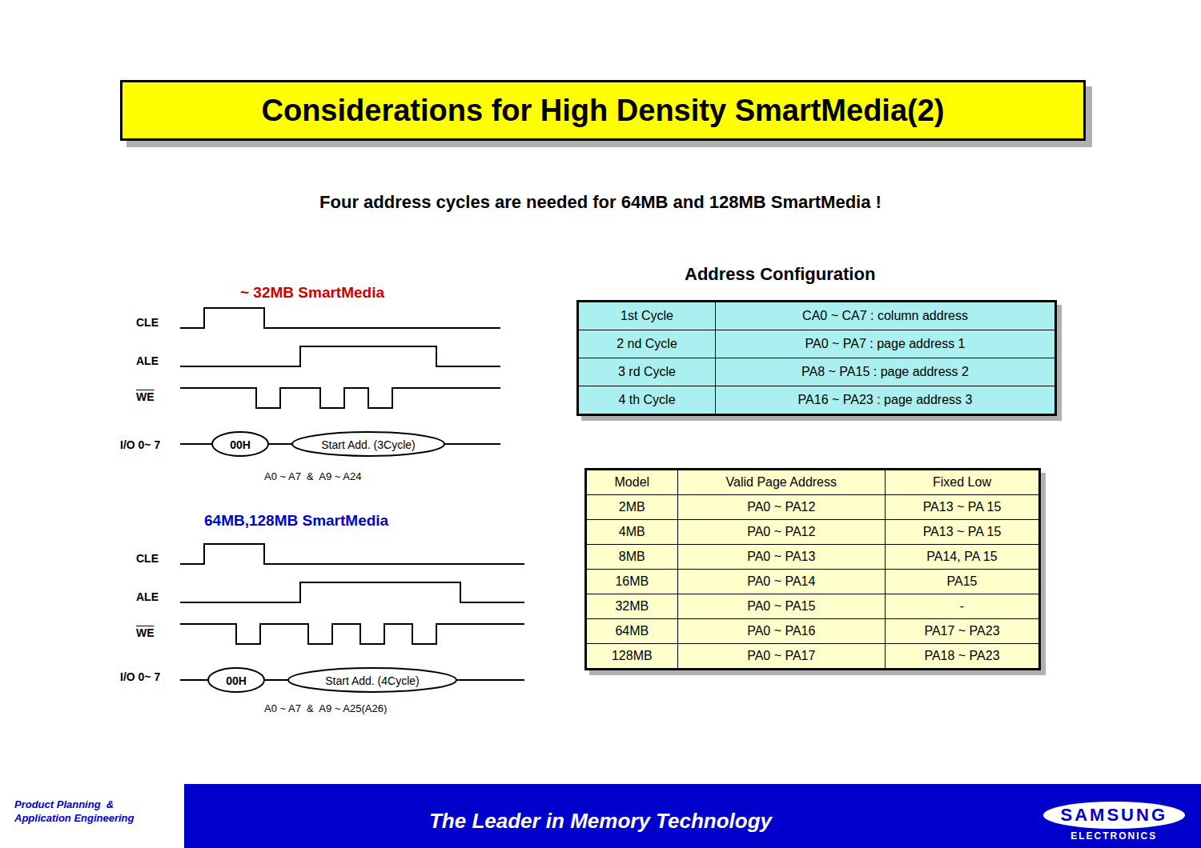Considerations for High Density SmartMedia(2)
Four address cycles are needed for 64MB and 128MB SmartMedia !
~ 32MB SmartMedia
CLE
ALE
WE
I/O 0~ 7
00H Start Add. (3Cycle)
A0 ~ A7 & A9 ~ A24
64MB,128MB SmartMedia
CLE
ALE
WE
I/O 0~ 7
00H Start Add. (4Cycle)
A0 ~ A7 & A9 ~ A25(A26)
Address Configuration
| 1st Cycle | CA0 ~ CA7 : column address |
| 2 nd Cycle | PA0 ~ PA7 : page address 1 |
| 3 rd Cycle | PA8 ~ PA15 : page address 2 |
| 4 th Cycle | PA16 ~ PA23 : page address 3 |
| Model | Valid Page Address | Fixed Low |
| --- | --- | --- |
| 2MB | PA0 ~ PA12 | PA13 ~ PA 15 |
| 4MB | PA0 ~ PA12 | PA13 ~ PA 15 |
| 8MB | PA0 ~ PA13 | PA14, PA 15 |
| 16MB | PA0 ~ PA14 | PA15 |
| 32MB | PA0 ~ PA15 | - |
| 64MB | PA0 ~ PA16 | PA17 ~ PA23 |
| 128MB | PA0 ~ PA17 | PA18 ~ PA23 |
Product Planning &
Application Engineering
The Leader in Memory Technology
SAMSUNG
ELECTRONICS